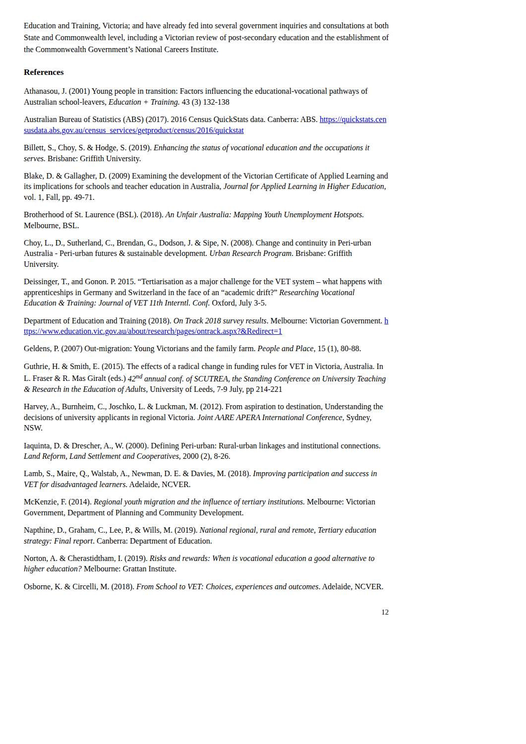Education and Training, Victoria; and have already fed into several government inquiries and consultations at both State and Commonwealth level, including a Victorian review of post-secondary education and the establishment of the Commonwealth Government’s National Careers Institute.
References
Athanasou, J. (2001) Young people in transition: Factors influencing the educational-vocational pathways of Australian school-leavers, Education + Training. 43 (3) 132-138
Australian Bureau of Statistics (ABS) (2017). 2016 Census QuickStats data. Canberra: ABS. https://quickstats.censusdata.abs.gov.au/census_services/getproduct/census/2016/quickstat
Billett, S., Choy, S. & Hodge, S. (2019). Enhancing the status of vocational education and the occupations it serves. Brisbane: Griffith University.
Blake, D. & Gallagher, D. (2009) Examining the development of the Victorian Certificate of Applied Learning and its implications for schools and teacher education in Australia, Journal for Applied Learning in Higher Education, vol. 1, Fall, pp. 49-71.
Brotherhood of St. Laurence (BSL). (2018). An Unfair Australia: Mapping Youth Unemployment Hotspots. Melbourne, BSL.
Choy, L., D., Sutherland, C., Brendan, G., Dodson, J. & Sipe, N. (2008). Change and continuity in Peri-urban Australia - Peri-urban futures & sustainable development. Urban Research Program. Brisbane: Griffith University.
Deissinger, T., and Gonon. P. 2015. “Tertiarisation as a major challenge for the VET system – what happens with apprenticeships in Germany and Switzerland in the face of an “academic drift?” Researching Vocational Education & Training: Journal of VET 11th Interntl. Conf. Oxford, July 3-5.
Department of Education and Training (2018). On Track 2018 survey results. Melbourne: Victorian Government. https://www.education.vic.gov.au/about/research/pages/ontrack.aspx?&Redirect=1
Geldens, P. (2007) Out-migration: Young Victorians and the family farm. People and Place, 15 (1), 80-88.
Guthrie, H. & Smith, E. (2015). The effects of a radical change in funding rules for VET in Victoria, Australia. In L. Fraser & R. Mas Giralt (eds.) 42nd annual conf. of SCUTREA, the Standing Conference on University Teaching & Research in the Education of Adults, University of Leeds, 7-9 July, pp 214-221
Harvey, A., Burnheim, C., Joschko, L. & Luckman, M. (2012). From aspiration to destination, Understanding the decisions of university applicants in regional Victoria. Joint AARE APERA International Conference, Sydney, NSW.
Iaquinta, D. & Drescher, A., W. (2000). Defining Peri-urban: Rural-urban linkages and institutional connections. Land Reform, Land Settlement and Cooperatives, 2000 (2), 8-26.
Lamb, S., Maire, Q., Walstab, A., Newman, D. E. & Davies, M. (2018). Improving participation and success in VET for disadvantaged learners. Adelaide, NCVER.
McKenzie, F. (2014). Regional youth migration and the influence of tertiary institutions. Melbourne: Victorian Government, Department of Planning and Community Development.
Napthine, D., Graham, C., Lee, P., & Wills, M. (2019). National regional, rural and remote, Tertiary education strategy: Final report. Canberra: Department of Education.
Norton, A. & Cherastidtham, I. (2019). Risks and rewards: When is vocational education a good alternative to higher education? Melbourne: Grattan Institute.
Osborne, K. & Circelli, M. (2018). From School to VET: Choices, experiences and outcomes. Adelaide, NCVER.
12